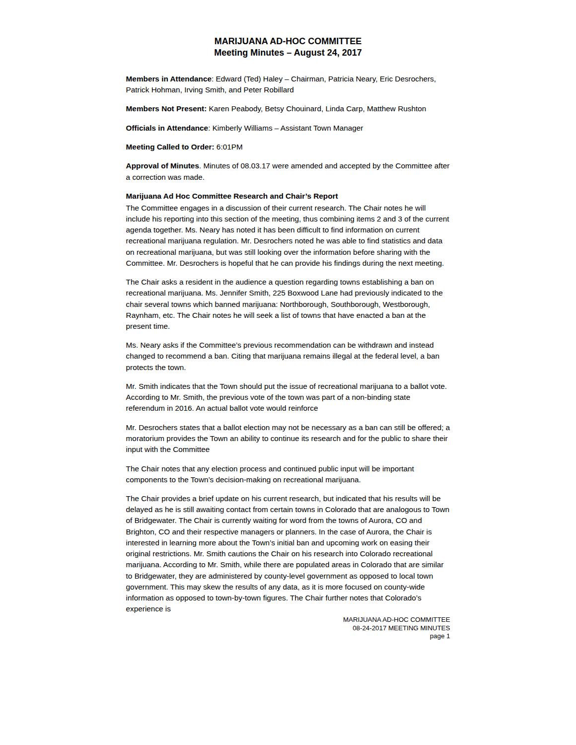MARIJUANA AD-HOC COMMITTEE Meeting Minutes – August 24, 2017
Members in Attendance: Edward (Ted) Haley – Chairman, Patricia Neary, Eric Desrochers, Patrick Hohman, Irving Smith, and Peter Robillard
Members Not Present: Karen Peabody, Betsy Chouinard, Linda Carp, Matthew Rushton
Officials in Attendance: Kimberly Williams – Assistant Town Manager
Meeting Called to Order: 6:01PM
Approval of Minutes. Minutes of 08.03.17 were amended and accepted by the Committee after a correction was made.
Marijuana Ad Hoc Committee Research and Chair’s Report
The Committee engages in a discussion of their current research. The Chair notes he will include his reporting into this section of the meeting, thus combining items 2 and 3 of the current agenda together. Ms. Neary has noted it has been difficult to find information on current recreational marijuana regulation. Mr. Desrochers noted he was able to find statistics and data on recreational marijuana, but was still looking over the information before sharing with the Committee. Mr. Desrochers is hopeful that he can provide his findings during the next meeting.
The Chair asks a resident in the audience a question regarding towns establishing a ban on recreational marijuana. Ms. Jennifer Smith, 225 Boxwood Lane had previously indicated to the chair several towns which banned marijuana: Northborough, Southborough, Westborough, Raynham, etc. The Chair notes he will seek a list of towns that have enacted a ban at the present time.
Ms. Neary asks if the Committee’s previous recommendation can be withdrawn and instead changed to recommend a ban. Citing that marijuana remains illegal at the federal level, a ban protects the town.
Mr. Smith indicates that the Town should put the issue of recreational marijuana to a ballot vote. According to Mr. Smith, the previous vote of the town was part of a non-binding state referendum in 2016. An actual ballot vote would reinforce
Mr. Desrochers states that a ballot election may not be necessary as a ban can still be offered; a moratorium provides the Town an ability to continue its research and for the public to share their input with the Committee
The Chair notes that any election process and continued public input will be important components to the Town’s decision-making on recreational marijuana.
The Chair provides a brief update on his current research, but indicated that his results will be delayed as he is still awaiting contact from certain towns in Colorado that are analogous to Town of Bridgewater. The Chair is currently waiting for word from the towns of Aurora, CO and Brighton, CO and their respective managers or planners. In the case of Aurora, the Chair is interested in learning more about the Town’s initial ban and upcoming work on easing their original restrictions. Mr. Smith cautions the Chair on his research into Colorado recreational marijuana. According to Mr. Smith, while there are populated areas in Colorado that are similar to Bridgewater, they are administered by county-level government as opposed to local town government. This may skew the results of any data, as it is more focused on county-wide information as opposed to town-by-town figures. The Chair further notes that Colorado’s experience is
MARIJUANA AD-HOC COMMITTEE
08-24-2017 MEETING MINUTES
page 1